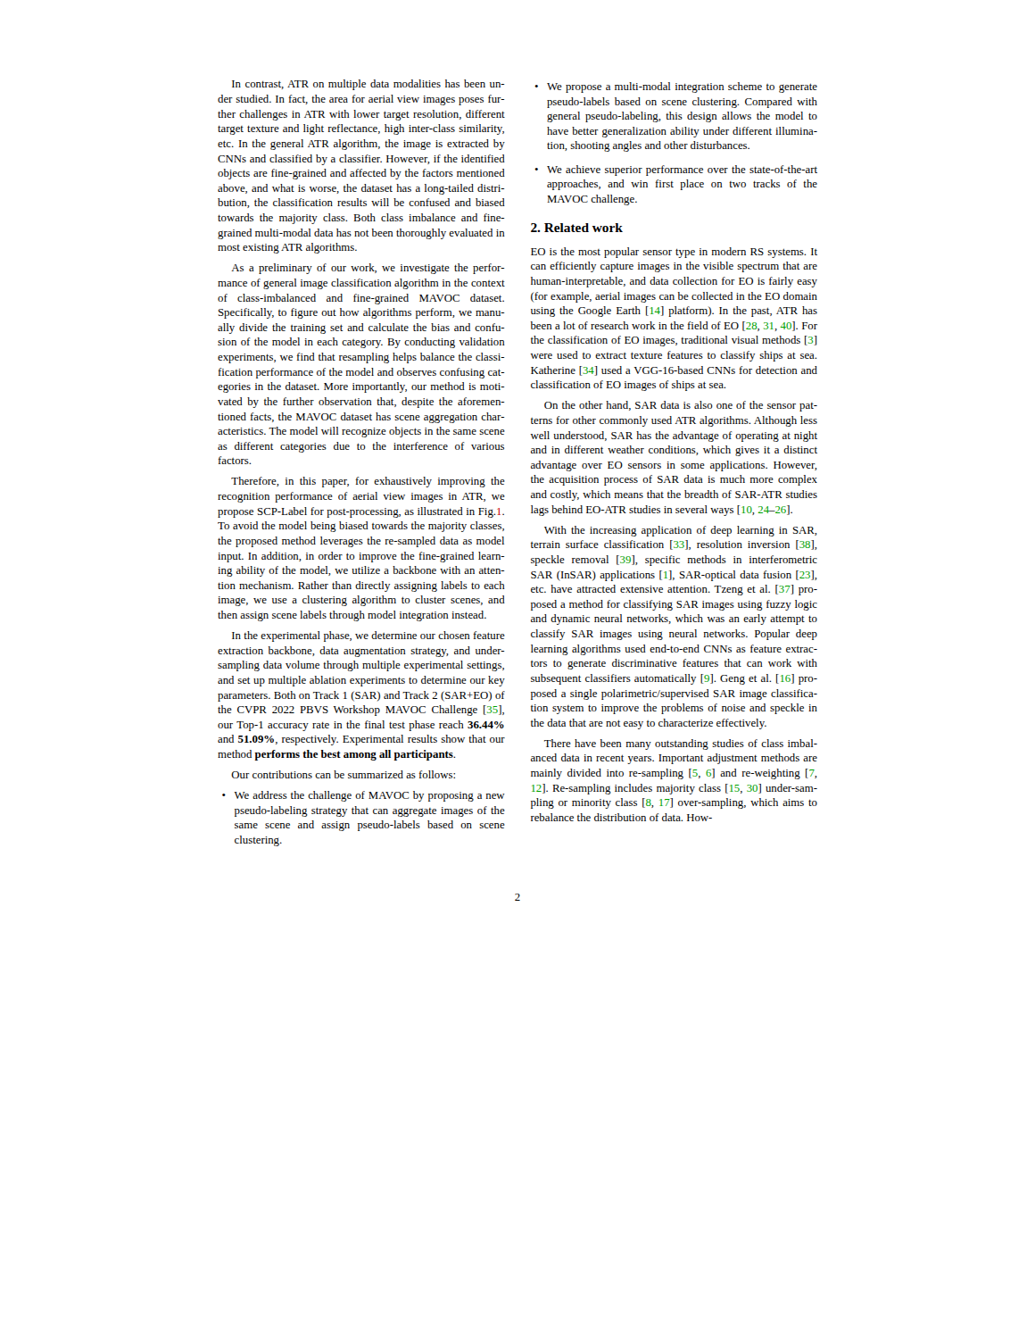In contrast, ATR on multiple data modalities has been under studied. In fact, the area for aerial view images poses further challenges in ATR with lower target resolution, different target texture and light reflectance, high inter-class similarity, etc. In the general ATR algorithm, the image is extracted by CNNs and classified by a classifier. However, if the identified objects are fine-grained and affected by the factors mentioned above, and what is worse, the dataset has a long-tailed distribution, the classification results will be confused and biased towards the majority class. Both class imbalance and fine-grained multi-modal data has not been thoroughly evaluated in most existing ATR algorithms.
As a preliminary of our work, we investigate the performance of general image classification algorithm in the context of class-imbalanced and fine-grained MAVOC dataset. Specifically, to figure out how algorithms perform, we manually divide the training set and calculate the bias and confusion of the model in each category. By conducting validation experiments, we find that resampling helps balance the classification performance of the model and observes confusing categories in the dataset. More importantly, our method is motivated by the further observation that, despite the aforementioned facts, the MAVOC dataset has scene aggregation characteristics. The model will recognize objects in the same scene as different categories due to the interference of various factors.
Therefore, in this paper, for exhaustively improving the recognition performance of aerial view images in ATR, we propose SCP-Label for post-processing, as illustrated in Fig.1. To avoid the model being biased towards the majority classes, the proposed method leverages the re-sampled data as model input. In addition, in order to improve the fine-grained learning ability of the model, we utilize a backbone with an attention mechanism. Rather than directly assigning labels to each image, we use a clustering algorithm to cluster scenes, and then assign scene labels through model integration instead.
In the experimental phase, we determine our chosen feature extraction backbone, data augmentation strategy, and under-sampling data volume through multiple experimental settings, and set up multiple ablation experiments to determine our key parameters. Both on Track 1 (SAR) and Track 2 (SAR+EO) of the CVPR 2022 PBVS Workshop MAVOC Challenge [35], our Top-1 accuracy rate in the final test phase reach 36.44% and 51.09%, respectively. Experimental results show that our method performs the best among all participants.
Our contributions can be summarized as follows:
We address the challenge of MAVOC by proposing a new pseudo-labeling strategy that can aggregate images of the same scene and assign pseudo-labels based on scene clustering.
We propose a multi-modal integration scheme to generate pseudo-labels based on scene clustering. Compared with general pseudo-labeling, this design allows the model to have better generalization ability under different illumination, shooting angles and other disturbances.
We achieve superior performance over the state-of-the-art approaches, and win first place on two tracks of the MAVOC challenge.
2. Related work
EO is the most popular sensor type in modern RS systems. It can efficiently capture images in the visible spectrum that are human-interpretable, and data collection for EO is fairly easy (for example, aerial images can be collected in the EO domain using the Google Earth [14] platform). In the past, ATR has been a lot of research work in the field of EO [28, 31, 40]. For the classification of EO images, traditional visual methods [3] were used to extract texture features to classify ships at sea. Katherine [34] used a VGG-16-based CNNs for detection and classification of EO images of ships at sea.
On the other hand, SAR data is also one of the sensor patterns for other commonly used ATR algorithms. Although less well understood, SAR has the advantage of operating at night and in different weather conditions, which gives it a distinct advantage over EO sensors in some applications. However, the acquisition process of SAR data is much more complex and costly, which means that the breadth of SAR-ATR studies lags behind EO-ATR studies in several ways [10, 24–26].
With the increasing application of deep learning in SAR, terrain surface classification [33], resolution inversion [38], speckle removal [39], specific methods in interferometric SAR (InSAR) applications [1], SAR-optical data fusion [23], etc. have attracted extensive attention. Tzeng et al. [37] proposed a method for classifying SAR images using fuzzy logic and dynamic neural networks, which was an early attempt to classify SAR images using neural networks. Popular deep learning algorithms used end-to-end CNNs as feature extractors to generate discriminative features that can work with subsequent classifiers automatically [9]. Geng et al. [16] proposed a single polarimetric/supervised SAR image classification system to improve the problems of noise and speckle in the data that are not easy to characterize effectively.
There have been many outstanding studies of class imbalanced data in recent years. Important adjustment methods are mainly divided into re-sampling [5, 6] and re-weighting [7, 12]. Re-sampling includes majority class [15, 30] under-sampling or minority class [8, 17] over-sampling, which aims to rebalance the distribution of data. How-
2